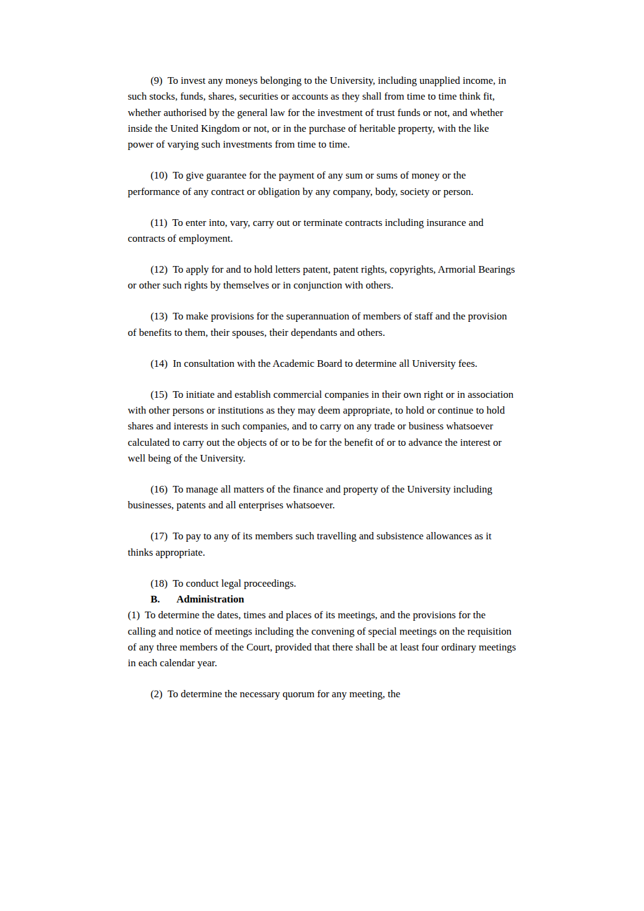(9) To invest any moneys belonging to the University, including unapplied income, in such stocks, funds, shares, securities or accounts as they shall from time to time think fit, whether authorised by the general law for the investment of trust funds or not, and whether inside the United Kingdom or not, or in the purchase of heritable property, with the like power of varying such investments from time to time.
(10) To give guarantee for the payment of any sum or sums of money or the performance of any contract or obligation by any company, body, society or person.
(11) To enter into, vary, carry out or terminate contracts including insurance and contracts of employment.
(12) To apply for and to hold letters patent, patent rights, copyrights, Armorial Bearings or other such rights by themselves or in conjunction with others.
(13) To make provisions for the superannuation of members of staff and the provision of benefits to them, their spouses, their dependants and others.
(14) In consultation with the Academic Board to determine all University fees.
(15) To initiate and establish commercial companies in their own right or in association with other persons or institutions as they may deem appropriate, to hold or continue to hold shares and interests in such companies, and to carry on any trade or business whatsoever calculated to carry out the objects of or to be for the benefit of or to advance the interest or well being of the University.
(16) To manage all matters of the finance and property of the University including businesses, patents and all enterprises whatsoever.
(17) To pay to any of its members such travelling and subsistence allowances as it thinks appropriate.
(18) To conduct legal proceedings.
B. Administration
(1) To determine the dates, times and places of its meetings, and the provisions for the calling and notice of meetings including the convening of special meetings on the requisition of any three members of the Court, provided that there shall be at least four ordinary meetings in each calendar year.
(2) To determine the necessary quorum for any meeting, the